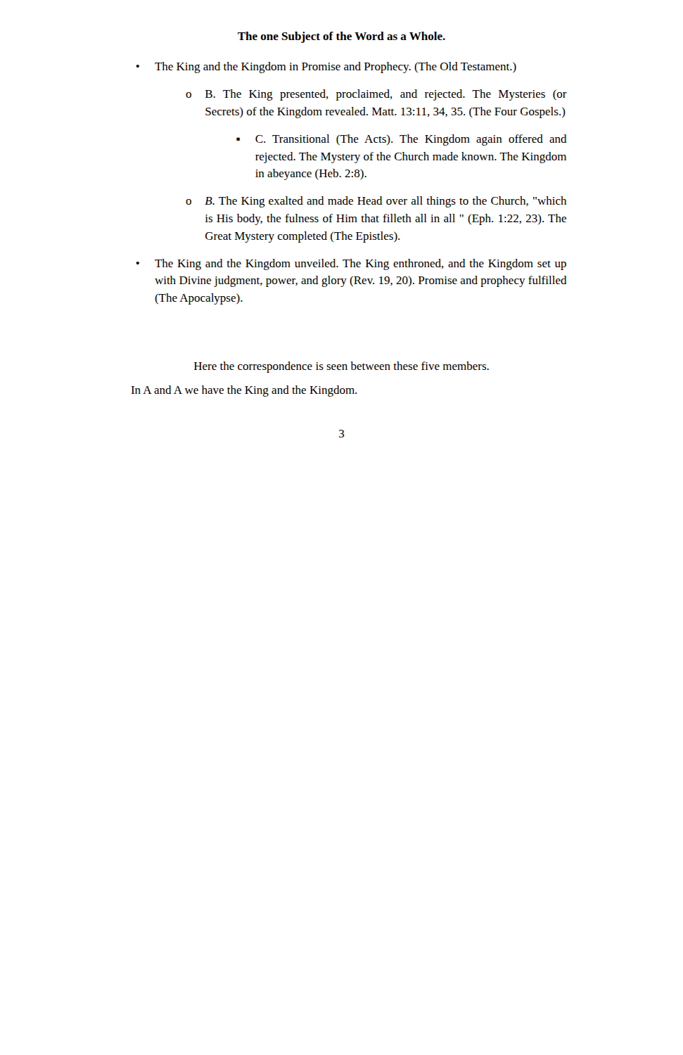The one Subject of the Word as a Whole.
• The King and the Kingdom in Promise and Prophecy. (The Old Testament.)
o B. The King presented, proclaimed, and rejected. The Mysteries (or Secrets) of the Kingdom revealed. Matt. 13:11, 34, 35. (The Four Gospels.)
▪ C. Transitional (The Acts). The Kingdom again offered and rejected. The Mystery of the Church made known. The Kingdom in abeyance (Heb. 2:8).
o B. The King exalted and made Head over all things to the Church, "which is His body, the fulness of Him that filleth all in all " (Eph. 1:22, 23). The Great Mystery completed (The Epistles).
• The King and the Kingdom unveiled. The King enthroned, and the Kingdom set up with Divine judgment, power, and glory (Rev. 19, 20). Promise and prophecy fulfilled (The Apocalypse).
Here the correspondence is seen between these five members.
In A and A we have the King and the Kingdom.
3